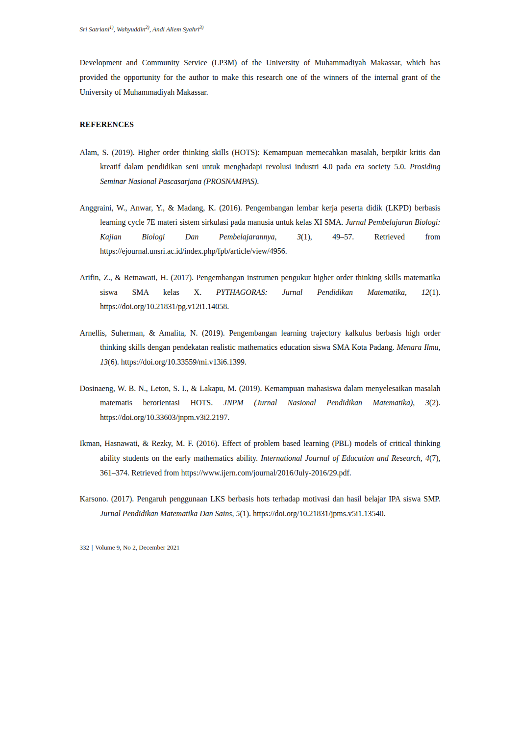Sri Satriani1), Wahyuddin2), Andi Aliem Syahri3)
Development and Community Service (LP3M) of the University of Muhammadiyah Makassar, which has provided the opportunity for the author to make this research one of the winners of the internal grant of the University of Muhammadiyah Makassar.
REFERENCES
Alam, S. (2019). Higher order thinking skills (HOTS): Kemampuan memecahkan masalah, berpikir kritis dan kreatif dalam pendidikan seni untuk menghadapi revolusi industri 4.0 pada era society 5.0. Prosiding Seminar Nasional Pascasarjana (PROSNAMPAS).
Anggraini, W., Anwar, Y., & Madang, K. (2016). Pengembangan lembar kerja peserta didik (LKPD) berbasis learning cycle 7E materi sistem sirkulasi pada manusia untuk kelas XI SMA. Jurnal Pembelajaran Biologi: Kajian Biologi Dan Pembelajarannya, 3(1), 49–57. Retrieved from https://ejournal.unsri.ac.id/index.php/fpb/article/view/4956.
Arifin, Z., & Retnawati, H. (2017). Pengembangan instrumen pengukur higher order thinking skills matematika siswa SMA kelas X. PYTHAGORAS: Jurnal Pendidikan Matematika, 12(1). https://doi.org/10.21831/pg.v12i1.14058.
Arnellis, Suherman, & Amalita, N. (2019). Pengembangan learning trajectory kalkulus berbasis high order thinking skills dengan pendekatan realistic mathematics education siswa SMA Kota Padang. Menara Ilmu, 13(6). https://doi.org/10.33559/mi.v13i6.1399.
Dosinaeng, W. B. N., Leton, S. I., & Lakapu, M. (2019). Kemampuan mahasiswa dalam menyelesaikan masalah matematis berorientasi HOTS. JNPM (Jurnal Nasional Pendidikan Matematika), 3(2). https://doi.org/10.33603/jnpm.v3i2.2197.
Ikman, Hasnawati, & Rezky, M. F. (2016). Effect of problem based learning (PBL) models of critical thinking ability students on the early mathematics ability. International Journal of Education and Research, 4(7), 361–374. Retrieved from https://www.ijern.com/journal/2016/July-2016/29.pdf.
Karsono. (2017). Pengaruh penggunaan LKS berbasis hots terhadap motivasi dan hasil belajar IPA siswa SMP. Jurnal Pendidikan Matematika Dan Sains, 5(1). https://doi.org/10.21831/jpms.v5i1.13540.
332|Volume 9, No 2, December 2021